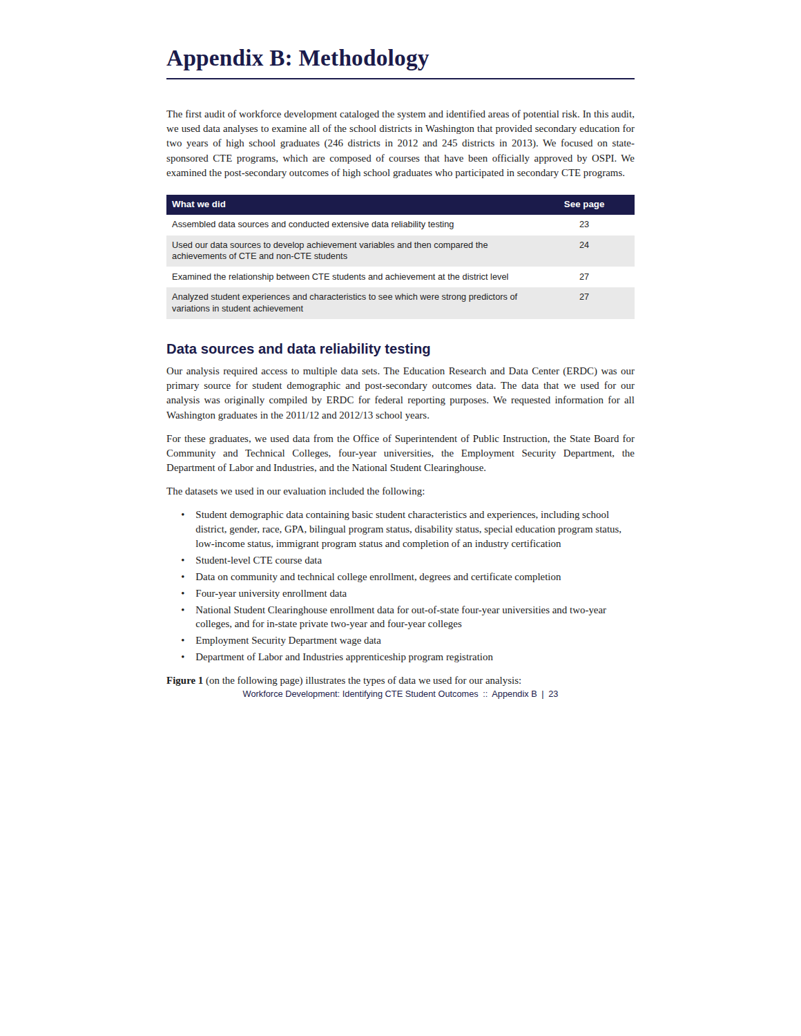Appendix B: Methodology
The first audit of workforce development cataloged the system and identified areas of potential risk. In this audit, we used data analyses to examine all of the school districts in Washington that provided secondary education for two years of high school graduates (246 districts in 2012 and 245 districts in 2013). We focused on state-sponsored CTE programs, which are composed of courses that have been officially approved by OSPI. We examined the post-secondary outcomes of high school graduates who participated in secondary CTE programs.
| What we did | See page |
| --- | --- |
| Assembled data sources and conducted extensive data reliability testing | 23 |
| Used our data sources to develop achievement variables and then compared the achievements of CTE and non-CTE students | 24 |
| Examined the relationship between CTE students and achievement at the district level | 27 |
| Analyzed student experiences and characteristics to see which were strong predictors of variations in student achievement | 27 |
Data sources and data reliability testing
Our analysis required access to multiple data sets. The Education Research and Data Center (ERDC) was our primary source for student demographic and post-secondary outcomes data. The data that we used for our analysis was originally compiled by ERDC for federal reporting purposes. We requested information for all Washington graduates in the 2011/12 and 2012/13 school years.
For these graduates, we used data from the Office of Superintendent of Public Instruction, the State Board for Community and Technical Colleges, four-year universities, the Employment Security Department, the Department of Labor and Industries, and the National Student Clearinghouse.
The datasets we used in our evaluation included the following:
Student demographic data containing basic student characteristics and experiences, including school district, gender, race, GPA, bilingual program status, disability status, special education program status, low-income status, immigrant program status and completion of an industry certification
Student-level CTE course data
Data on community and technical college enrollment, degrees and certificate completion
Four-year university enrollment data
National Student Clearinghouse enrollment data for out-of-state four-year universities and two-year colleges, and for in-state private two-year and four-year colleges
Employment Security Department wage data
Department of Labor and Industries apprenticeship program registration
Figure 1 (on the following page) illustrates the types of data we used for our analysis:
Workforce Development: Identifying CTE Student Outcomes :: Appendix B | 23